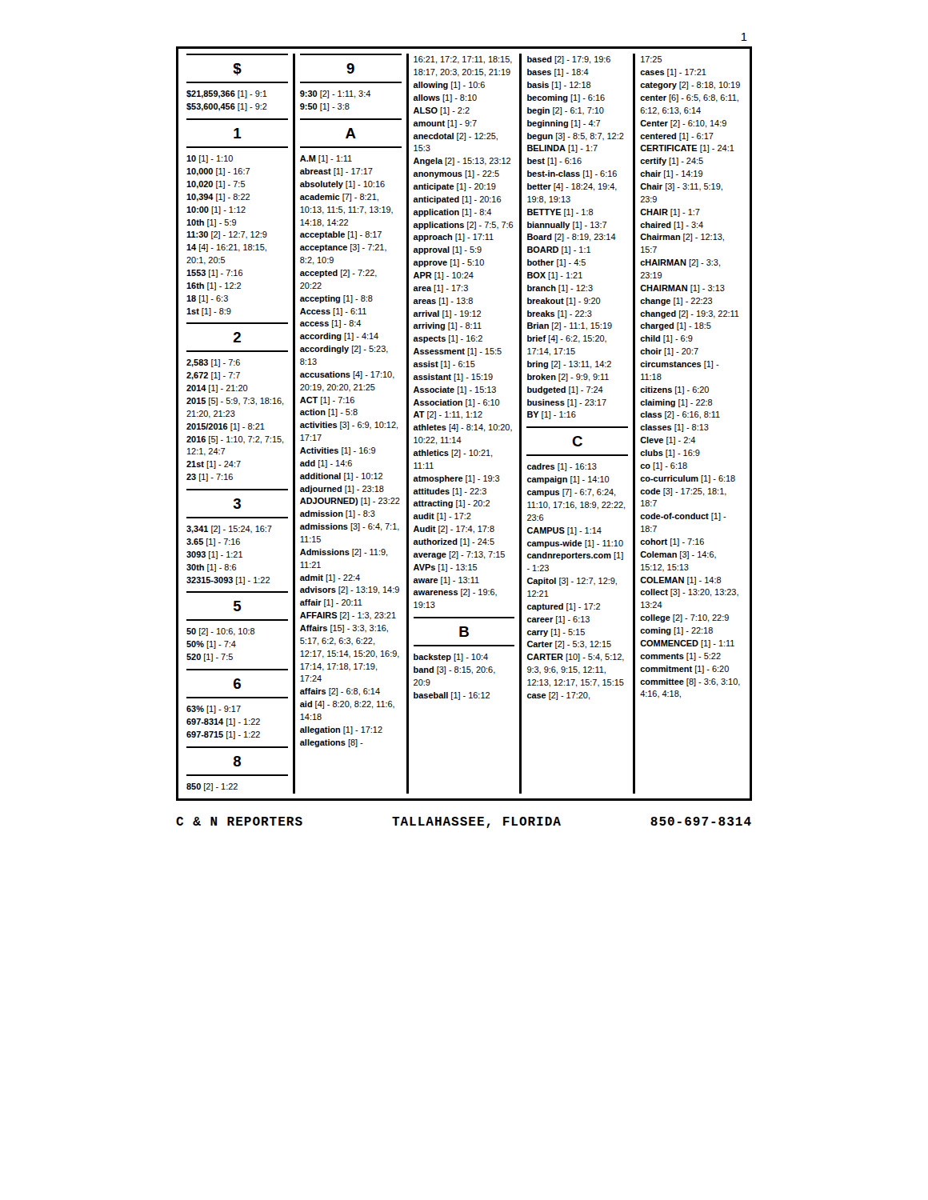1
$
$21,859,366 [1] - 9:1
$53,600,456 [1] - 9:2
1
10 [1] - 1:10
10,000 [1] - 16:7
10,020 [1] - 7:5
10,394 [1] - 8:22
10:00 [1] - 1:12
10th [1] - 5:9
11:30 [2] - 12:7, 12:9
14 [4] - 16:21, 18:15, 20:1, 20:5
1553 [1] - 7:16
16th [1] - 12:2
18 [1] - 6:3
1st [1] - 8:9
2
2,583 [1] - 7:6
2,672 [1] - 7:7
2014 [1] - 21:20
2015 [5] - 5:9, 7:3, 18:16, 21:20, 21:23
2015/2016 [1] - 8:21
2016 [5] - 1:10, 7:2, 7:15, 12:1, 24:7
21st [1] - 24:7
23 [1] - 7:16
3
3,341 [2] - 15:24, 16:7
3.65 [1] - 7:16
3093 [1] - 1:21
30th [1] - 8:6
32315-3093 [1] - 1:22
5
50 [2] - 10:6, 10:8
50% [1] - 7:4
520 [1] - 7:5
6
63% [1] - 9:17
697-8314 [1] - 1:22
697-8715 [1] - 1:22
8
850 [2] - 1:22
9
9:30 [2] - 1:11, 3:4
9:50 [1] - 3:8
A
A.M [1] - 1:11
abreast [1] - 17:17
absolutely [1] - 10:16
academic [7] - 8:21, 10:13, 11:5, 11:7, 13:19, 14:18, 14:22
acceptable [1] - 8:17
acceptance [3] - 7:21, 8:2, 10:9
accepted [2] - 7:22, 20:22
accepting [1] - 8:8
Access [1] - 6:11
access [1] - 8:4
according [1] - 4:14
accordingly [2] - 5:23, 8:13
accusations [4] - 17:10, 20:19, 20:20, 21:25
ACT [1] - 7:16
action [1] - 5:8
activities [3] - 6:9, 10:12, 17:17
Activities [1] - 16:9
add [1] - 14:6
additional [1] - 10:12
adjourned [1] - 23:18
ADJOURNED) [1] - 23:22
admission [1] - 8:3
admissions [3] - 6:4, 7:1, 11:15
Admissions [2] - 11:9, 11:21
admit [1] - 22:4
advisors [2] - 13:19, 14:9
affair [1] - 20:11
AFFAIRS [2] - 1:3, 23:21
Affairs [15] - 3:3, 3:16, 5:17, 6:2, 6:3, 6:22, 12:17, 15:14, 15:20, 16:9, 17:14, 17:18, 17:19, 17:24
affairs [2] - 6:8, 6:14
aid [4] - 8:20, 8:22, 11:6, 14:18
allegation [1] - 17:12
allegations [8] -
16:21, 17:2, 17:11, 18:15, 18:17, 20:3, 20:15, 21:19
allowing [1] - 10:6
allows [1] - 8:10
ALSO [1] - 2:2
amount [1] - 9:7
anecdotal [2] - 12:25, 15:3
Angela [2] - 15:13, 23:12
anonymous [1] - 22:5
anticipate [1] - 20:19
anticipated [1] - 20:16
application [1] - 8:4
applications [2] - 7:5, 7:6
approach [1] - 17:11
approval [1] - 5:9
approve [1] - 5:10
APR [1] - 10:24
area [1] - 17:3
areas [1] - 13:8
arrival [1] - 19:12
arriving [1] - 8:11
aspects [1] - 16:2
Assessment [1] - 15:5
assist [1] - 6:15
assistant [1] - 15:19
Associate [1] - 15:13
Association [1] - 6:10
AT [2] - 1:11, 1:12
athletes [4] - 8:14, 10:20, 10:22, 11:14
athletics [2] - 10:21, 11:11
atmosphere [1] - 19:3
attitudes [1] - 22:3
attracting [1] - 20:2
audit [1] - 17:2
Audit [2] - 17:4, 17:8
authorized [1] - 24:5
average [2] - 7:13, 7:15
AVPs [1] - 13:15
aware [1] - 13:11
awareness [2] - 19:6, 19:13
B
backstep [1] - 10:4
band [3] - 8:15, 20:6, 20:9
baseball [1] - 16:12
based [2] - 17:9, 19:6
bases [1] - 18:4
basis [1] - 12:18
becoming [1] - 6:16
begin [2] - 6:1, 7:10
beginning [1] - 4:7
begun [3] - 8:5, 8:7, 12:2
BELINDA [1] - 1:7
best [1] - 6:16
best-in-class [1] - 6:16
better [4] - 18:24, 19:4, 19:8, 19:13
BETTYE [1] - 1:8
biannually [1] - 13:7
Board [2] - 8:19, 23:14
BOARD [1] - 1:1
bother [1] - 4:5
BOX [1] - 1:21
branch [1] - 12:3
breakout [1] - 9:20
breaks [1] - 22:3
Brian [2] - 11:1, 15:19
brief [4] - 6:2, 15:20, 17:14, 17:15
bring [2] - 13:11, 14:2
broken [2] - 9:9, 9:11
budgeted [1] - 7:24
business [1] - 23:17
BY [1] - 1:16
C
cadres [1] - 16:13
campaign [1] - 14:10
campus [7] - 6:7, 6:24, 11:10, 17:16, 18:9, 22:22, 23:6
CAMPUS [1] - 1:14
campus-wide [1] - 11:10
candnreporters.com [1] - 1:23
Capitol [3] - 12:7, 12:9, 12:21
captured [1] - 17:2
career [1] - 6:13
carry [1] - 5:15
Carter [2] - 5:3, 12:15
CARTER [10] - 5:4, 5:12, 9:3, 9:6, 9:15, 12:11, 12:13, 12:17, 15:7, 15:15
case [2] - 17:20,
17:25
cases [1] - 17:21
category [2] - 8:18, 10:19
center [6] - 6:5, 6:8, 6:11, 6:12, 6:13, 6:14
Center [2] - 6:10, 14:9
centered [1] - 6:17
CERTIFICATE [1] - 24:1
certify [1] - 24:5
chair [1] - 14:19
Chair [3] - 3:11, 5:19, 23:9
CHAIR [1] - 1:7
chaired [1] - 3:4
Chairman [2] - 12:13, 15:7
cHAIRMAN [2] - 3:3, 23:19
CHAIRMAN [1] - 3:13
change [1] - 22:23
changed [2] - 19:3, 22:11
charged [1] - 18:5
child [1] - 6:9
choir [1] - 20:7
circumstances [1] - 11:18
citizens [1] - 6:20
claiming [1] - 22:8
class [2] - 6:16, 8:11
classes [1] - 8:13
Cleve [1] - 2:4
clubs [1] - 16:9
co [1] - 6:18
co-curriculum [1] - 6:18
code [3] - 17:25, 18:1, 18:7
code-of-conduct [1] - 18:7
cohort [1] - 7:16
Coleman [3] - 14:6, 15:12, 15:13
COLEMAN [1] - 14:8
collect [3] - 13:20, 13:23, 13:24
college [2] - 7:10, 22:9
coming [1] - 22:18
COMMENCED [1] - 1:11
comments [1] - 5:22
commitment [1] - 6:20
committee [8] - 3:6, 3:10, 4:16, 4:18,
C & N REPORTERS TALLAHASSEE, FLORIDA 850-697-8314